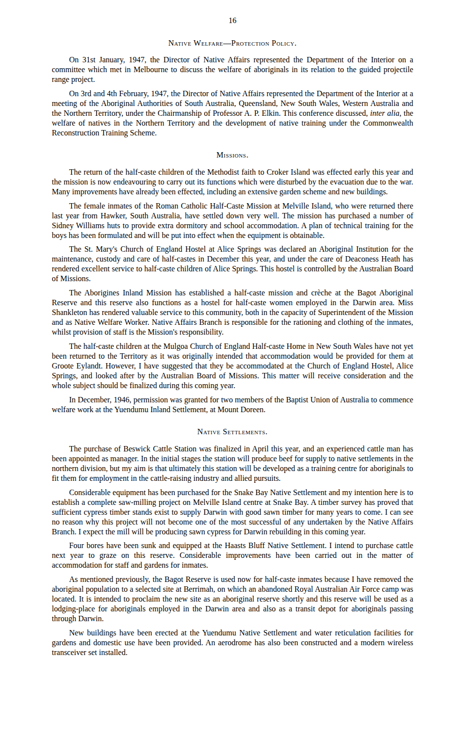16
Native Welfare—Protection Policy.
On 31st January, 1947, the Director of Native Affairs represented the Department of the Interior on a committee which met in Melbourne to discuss the welfare of aboriginals in its relation to the guided projectile range project.
On 3rd and 4th February, 1947, the Director of Native Affairs represented the Department of the Interior at a meeting of the Aboriginal Authorities of South Australia, Queensland, New South Wales, Western Australia and the Northern Territory, under the Chairmanship of Professor A. P. Elkin. This conference discussed, inter alia, the welfare of natives in the Northern Territory and the development of native training under the Commonwealth Reconstruction Training Scheme.
Missions.
The return of the half-caste children of the Methodist faith to Croker Island was effected early this year and the mission is now endeavouring to carry out its functions which were disturbed by the evacuation due to the war. Many improvements have already been effected, including an extensive garden scheme and new buildings.
The female inmates of the Roman Catholic Half-Caste Mission at Melville Island, who were returned there last year from Hawker, South Australia, have settled down very well. The mission has purchased a number of Sidney Williams huts to provide extra dormitory and school accommodation. A plan of technical training for the boys has been formulated and will be put into effect when the equipment is obtainable.
The St. Mary's Church of England Hostel at Alice Springs was declared an Aboriginal Institution for the maintenance, custody and care of half-castes in December this year, and under the care of Deaconess Heath has rendered excellent service to half-caste children of Alice Springs. This hostel is controlled by the Australian Board of Missions.
The Aborigines Inland Mission has established a half-caste mission and crèche at the Bagot Aboriginal Reserve and this reserve also functions as a hostel for half-caste women employed in the Darwin area. Miss Shankleton has rendered valuable service to this community, both in the capacity of Superintendent of the Mission and as Native Welfare Worker. Native Affairs Branch is responsible for the rationing and clothing of the inmates, whilst provision of staff is the Mission's responsibility.
The half-caste children at the Mulgoa Church of England Half-caste Home in New South Wales have not yet been returned to the Territory as it was originally intended that accommodation would be provided for them at Groote Eylandt. However, I have suggested that they be accommodated at the Church of England Hostel, Alice Springs, and looked after by the Australian Board of Missions. This matter will receive consideration and the whole subject should be finalized during this coming year.
In December, 1946, permission was granted for two members of the Baptist Union of Australia to commence welfare work at the Yuendumu Inland Settlement, at Mount Doreen.
Native Settlements.
The purchase of Beswick Cattle Station was finalized in April this year, and an experienced cattle man has been appointed as manager. In the initial stages the station will produce beef for supply to native settlements in the northern division, but my aim is that ultimately this station will be developed as a training centre for aboriginals to fit them for employment in the cattle-raising industry and allied pursuits.
Considerable equipment has been purchased for the Snake Bay Native Settlement and my intention here is to establish a complete saw-milling project on Melville Island centre at Snake Bay. A timber survey has proved that sufficient cypress timber stands exist to supply Darwin with good sawn timber for many years to come. I can see no reason why this project will not become one of the most successful of any undertaken by the Native Affairs Branch. I expect the mill will be producing sawn cypress for Darwin rebuilding in this coming year.
Four bores have been sunk and equipped at the Haasts Bluff Native Settlement. I intend to purchase cattle next year to graze on this reserve. Considerable improvements have been carried out in the matter of accommodation for staff and gardens for inmates.
As mentioned previously, the Bagot Reserve is used now for half-caste inmates because I have removed the aboriginal population to a selected site at Berrimah, on which an abandoned Royal Australian Air Force camp was located. It is intended to proclaim the new site as an aboriginal reserve shortly and this reserve will be used as a lodging-place for aboriginals employed in the Darwin area and also as a transit depot for aboriginals passing through Darwin.
New buildings have been erected at the Yuendumu Native Settlement and water reticulation facilities for gardens and domestic use have been provided. An aerodrome has also been constructed and a modern wireless transceiver set installed.